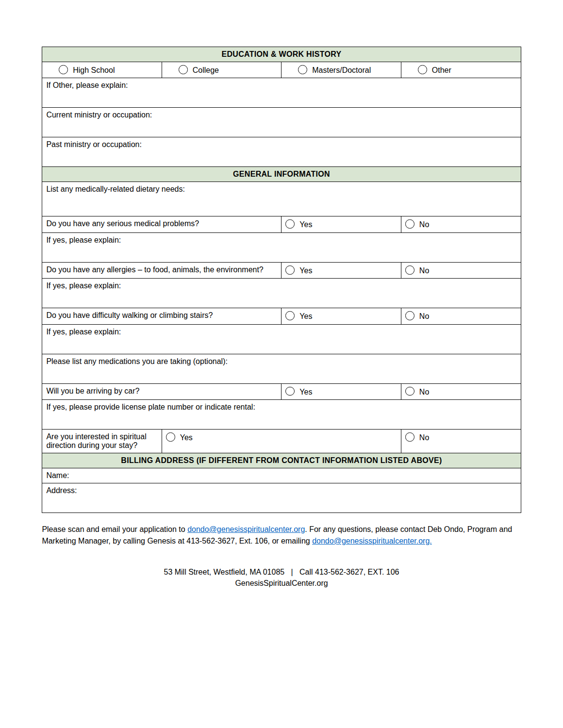| EDUCATION & WORK HISTORY |
| High School | College | Masters/Doctoral | Other |
| If Other, please explain: |
| Current ministry or occupation: |
| Past ministry or occupation: |
| GENERAL INFORMATION |
| List any medically-related dietary needs: |
| Do you have any serious medical problems? | Yes | No |
| If yes, please explain: |
| Do you have any allergies – to food, animals, the environment? | Yes | No |
| If yes, please explain: |
| Do you have difficulty walking or climbing stairs? | Yes | No |
| If yes, please explain: |
| Please list any medications you are taking (optional): |
| Will you be arriving by car? | Yes | No |
| If yes, please provide license plate number or indicate rental: |
| Are you interested in spiritual direction during your stay? | Yes | No |
| BILLING ADDRESS (IF DIFFERENT FROM CONTACT INFORMATION LISTED ABOVE) |
| Name: |
| Address: |
Please scan and email your application to dondo@genesisspiritualcenter.org. For any questions, please contact Deb Ondo, Program and Marketing Manager, by calling Genesis at 413-562-3627, Ext. 106, or emailing dondo@genesisspiritualcenter.org.
53 Mill Street, Westfield, MA 01085 | Call 413-562-3627, EXT. 106
GenesisSpiritualCenter.org